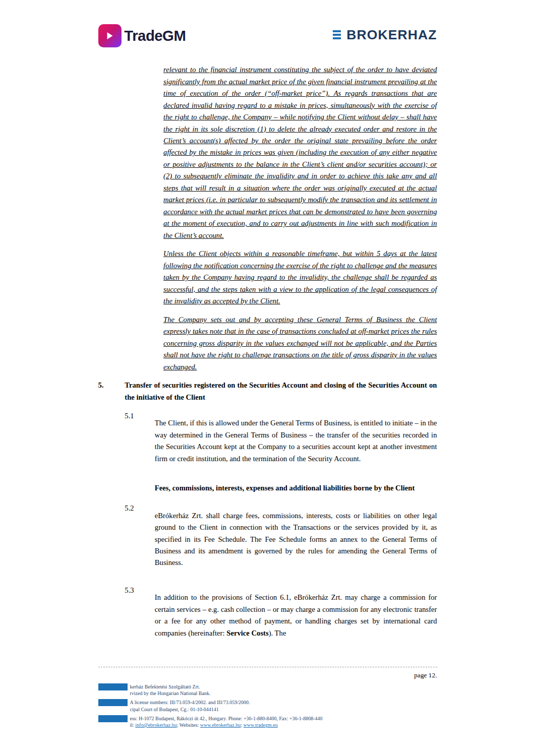TradeGM
BROKERHAZ
relevant to the financial instrument constituting the subject of the order to have deviated significantly from the actual market price of the given financial instrument prevailing at the time of execution of the order (“off-market price”). As regards transactions that are declared invalid having regard to a mistake in prices, simultaneously with the exercise of the right to challenge, the Company – while notifying the Client without delay – shall have the right in its sole discretion (1) to delete the already executed order and restore in the Client’s account(s) affected by the order the original state prevailing before the order affected by the mistake in prices was given (including the execution of any either negative or positive adjustments to the balance in the Client’s client and/or securities account); or (2) to subsequently eliminate the invalidity and in order to achieve this take any and all steps that will result in a situation where the order was originally executed at the actual market prices (i.e. in particular to subsequently modify the transaction and its settlement in accordance with the actual market prices that can be demonstrated to have been governing at the moment of execution, and to carry out adjustments in line with such modification in the Client’s account.
Unless the Client objects within a reasonable timeframe, but within 5 days at the latest following the notification concerning the exercise of the right to challenge and the measures taken by the Company having regard to the invalidity, the challenge shall be regarded as successful, and the steps taken with a view to the application of the legal consequences of the invalidity as accepted by the Client.
The Company sets out and by accepting these General Terms of Business the Client expressly takes note that in the case of transactions concluded at off-market prices the rules concerning gross disparity in the values exchanged will not be applicable, and the Parties shall not have the right to challenge transactions on the title of gross disparity in the values exchanged.
5.
Transfer of securities registered on the Securities Account and closing of the Securities Account on the initiative of the Client
5.1
The Client, if this is allowed under the General Terms of Business, is entitled to initiate – in the way determined in the General Terms of Business – the transfer of the securities recorded in the Securities Account kept at the Company to a securities account kept at another investment firm or credit institution, and the termination of the Security Account.
Fees, commissions, interests, expenses and additional liabilities borne by the Client
5.2
eBrókerház Zrt. shall charge fees, commissions, interests, costs or liabilities on other legal ground to the Client in connection with the Transactions or the services provided by it, as specified in its Fee Schedule. The Fee Schedule forms an annex to the General Terms of Business and its amendment is governed by the rules for amending the General Terms of Business.
5.3
In addition to the provisions of Section 6.1, eBrókerház Zrt. may charge a commission for certain services – e.g. cash collection – or may charge a commission for any electronic transfer or a fee for any other method of payment, or handling charges set by international card companies (hereinafter: Service Costs). The
page 12.
kerház Befektetési Szolgáltató Zrt.
rvized by the Hungarian National Bank.
A license numbers: III/73.059-4/2002. and III/73.059/2000.
cipal Court of Budapest, Cg.: 01-10-044141
ess: H-1072 Budapest, Rákóczi út 42., Hungary. Phone: +36-1-880-8400, Fax: +36-1-8808-440
il: info@ebrokerhaz.hu; Websites: www.ebrokerhaz.hu; www.tradegm.eu